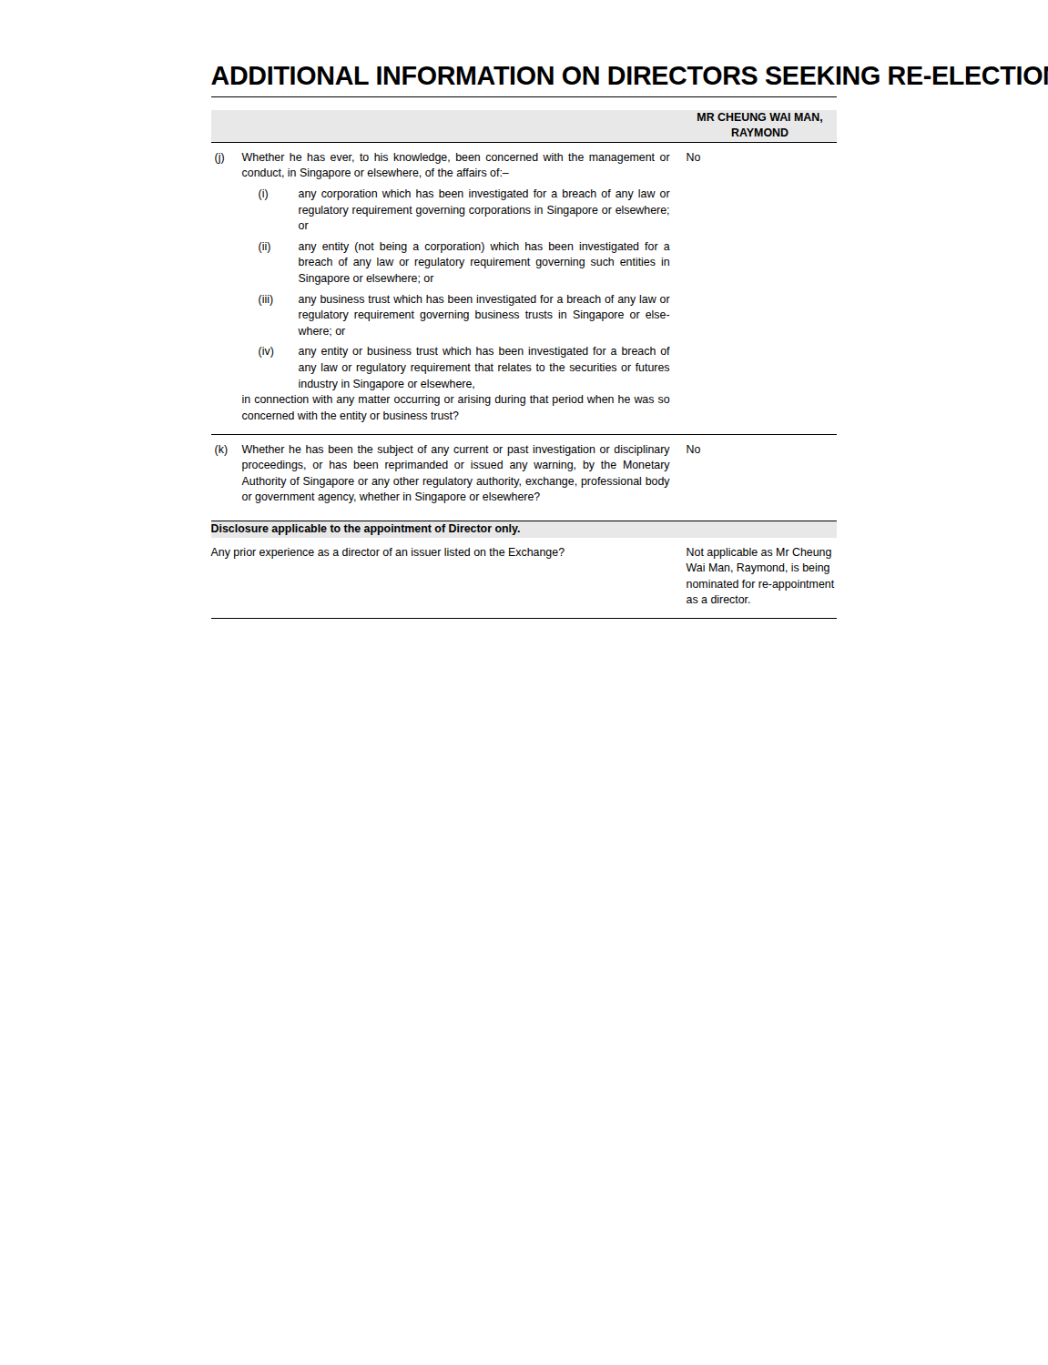ADDITIONAL INFORMATION ON DIRECTORS SEEKING RE-ELECTION
| | | MR CHEUNG WAI MAN, RAYMOND |
| (j) | Whether he has ever, to his knowledge, been concerned with the management or conduct, in Singapore or elsewhere, of the affairs of:– / (i) / any corporation which has been investigated for a breach of any law or regulatory requirement governing corporations in Singapore or elsewhere; or / / (ii) / any entity (not being a corporation) which has been investigated for a breach of any law or regulatory requirement governing such entities in Singapore or elsewhere; or / / (iii) / any business trust which has been investigated for a breach of any law or regulatory requirement governing business trusts in Singapore or elsewhere; or / / (iv) / any entity or business trust which has been investigated for a breach of any law or regulatory requirement that relates to the securities or futures industry in Singapore or elsewhere, / in connection with any matter occurring or arising during that period when he was so concerned with the entity or business trust? | No |
| (k) | Whether he has been the subject of any current or past investigation or disciplinary proceedings, or has been reprimanded or issued any warning, by the Monetary Authority of Singapore or any other regulatory authority, exchange, professional body or government agency, whether in Singapore or elsewhere? | No |
| Disclosure applicable to the appointment of Director only. |
| Any prior experience as a director of an issuer listed on the Exchange? | Not applicable as Mr Cheung Wai Man, Raymond, is being nominated for re-appointment as a director. |